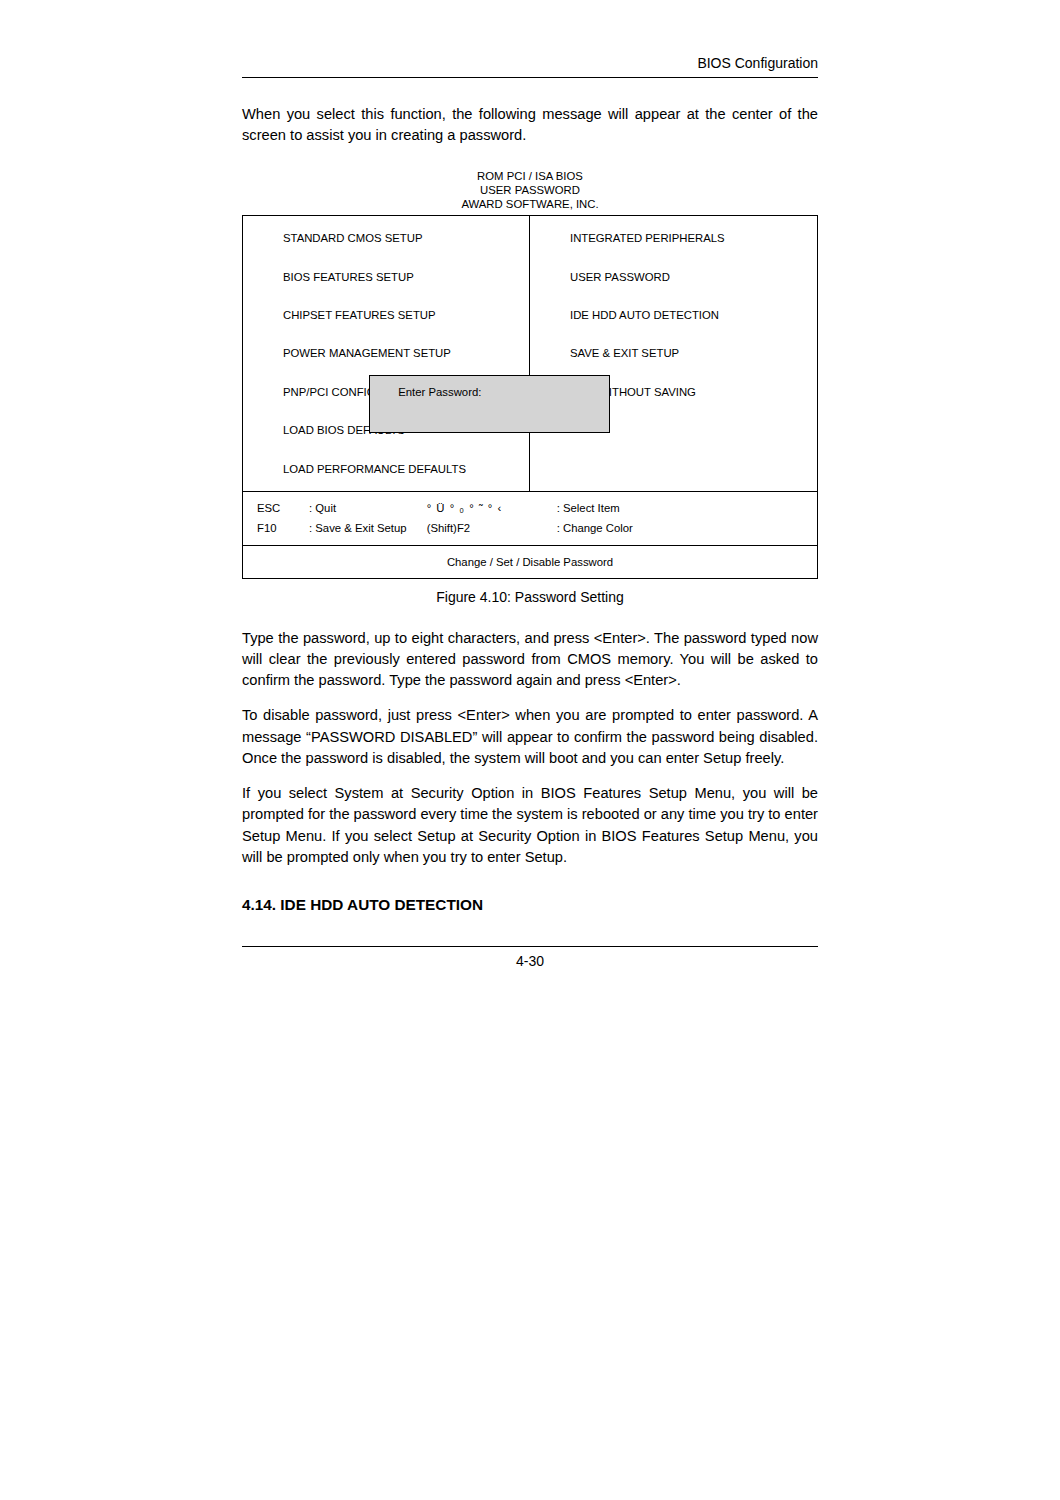BIOS Configuration
When you select this function, the following message will appear at the center of the screen to assist you in creating a password.
ROM PCI / ISA BIOS
USER PASSWORD
AWARD SOFTWARE, INC.
STANDARD CMOS SETUP
BIOS FEATURES SETUP
CHIPSET FEATURES SETUP
POWER MANAGEMENT SETUP
PNP/PCI CONFIGURATION
LOAD BIOS DEFAULTS
LOAD PERFORMANCE DEFAULTS
INTEGRATED PERIPHERALS
USER PASSWORD
IDE HDD AUTO DETECTION
SAVE & EXIT SETUP
EXIT WITHOUT SAVING
ESC: Quit
F10: Save & Exit Setup
° Ü ° ₀ ° ˜ ° ‹: Select Item
(Shift)F2: Change Color
Change / Set / Disable Password
Enter Password:
Figure 4.10: Password Setting
Type the password, up to eight characters, and press <Enter>. The password typed now will clear the previously entered password from CMOS memory. You will be asked to confirm the password. Type the password again and press <Enter>.
To disable password, just press <Enter> when you are prompted to enter password. A message “PASSWORD DISABLED” will appear to confirm the password being disabled. Once the password is disabled, the system will boot and you can enter Setup freely.
If you select System at Security Option in BIOS Features Setup Menu, you will be prompted for the password every time the system is rebooted or any time you try to enter Setup Menu. If you select Setup at Security Option in BIOS Features Setup Menu, you will be prompted only when you try to enter Setup.
4.14. IDE HDD AUTO DETECTION
4-30